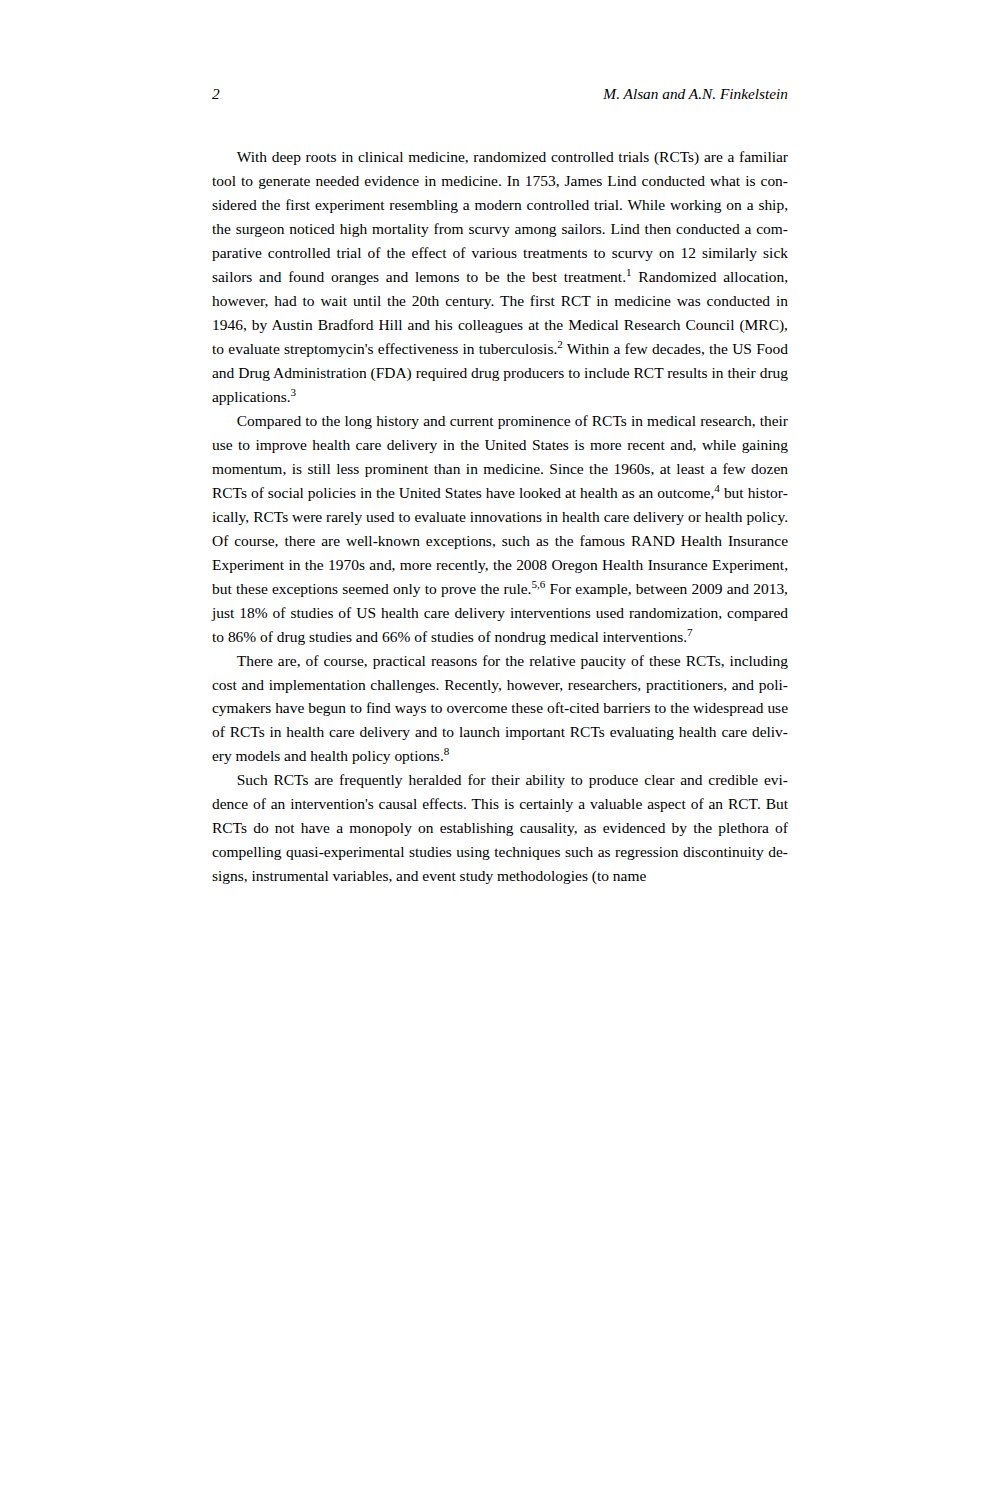2 M. Alsan and A.N. Finkelstein
With deep roots in clinical medicine, randomized controlled trials (RCTs) are a familiar tool to generate needed evidence in medicine. In 1753, James Lind conducted what is considered the first experiment resembling a modern controlled trial. While working on a ship, the surgeon noticed high mortality from scurvy among sailors. Lind then conducted a comparative controlled trial of the effect of various treatments to scurvy on 12 similarly sick sailors and found oranges and lemons to be the best treatment.1 Randomized allocation, however, had to wait until the 20th century. The first RCT in medicine was conducted in 1946, by Austin Bradford Hill and his colleagues at the Medical Research Council (MRC), to evaluate streptomycin's effectiveness in tuberculosis.2 Within a few decades, the US Food and Drug Administration (FDA) required drug producers to include RCT results in their drug applications.3
Compared to the long history and current prominence of RCTs in medical research, their use to improve health care delivery in the United States is more recent and, while gaining momentum, is still less prominent than in medicine. Since the 1960s, at least a few dozen RCTs of social policies in the United States have looked at health as an outcome,4 but historically, RCTs were rarely used to evaluate innovations in health care delivery or health policy. Of course, there are well-known exceptions, such as the famous RAND Health Insurance Experiment in the 1970s and, more recently, the 2008 Oregon Health Insurance Experiment, but these exceptions seemed only to prove the rule.5,6 For example, between 2009 and 2013, just 18% of studies of US health care delivery interventions used randomization, compared to 86% of drug studies and 66% of studies of nondrug medical interventions.7
There are, of course, practical reasons for the relative paucity of these RCTs, including cost and implementation challenges. Recently, however, researchers, practitioners, and policymakers have begun to find ways to overcome these oft-cited barriers to the widespread use of RCTs in health care delivery and to launch important RCTs evaluating health care delivery models and health policy options.8
Such RCTs are frequently heralded for their ability to produce clear and credible evidence of an intervention's causal effects. This is certainly a valuable aspect of an RCT. But RCTs do not have a monopoly on establishing causality, as evidenced by the plethora of compelling quasi-experimental studies using techniques such as regression discontinuity designs, instrumental variables, and event study methodologies (to name